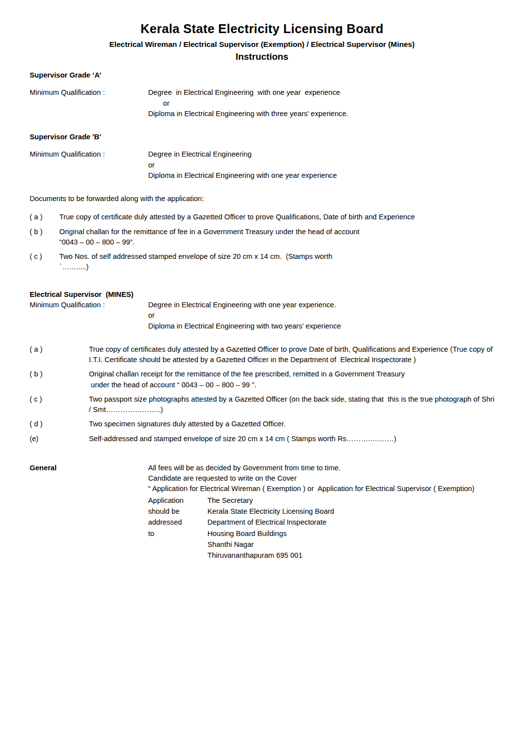Kerala State Electricity Licensing Board
Electrical Wireman / Electrical Supervisor (Exemption) / Electrical Supervisor (Mines)
Instructions
Supervisor Grade ‘A’
| Minimum Qualification : | Degree in Electrical Engineering with one year experience or Diploma in Electrical Engineering with three years’ experience. |
Supervisor Grade 'B'
| Minimum Qualification : | Degree in Electrical Engineering or Diploma in Electrical Engineering with one year experience |
Documents to be forwarded along with the application:
| ( a ) | True copy of certificate duly attested by a Gazetted Officer to prove Qualifications, Date of birth and Experience |
| ( b ) | Original challan for the remittance of fee in a Government Treasury under the head of account “0043 – 00 – 800 – 99”. |
| ( c ) | Two Nos. of self addressed stamped envelope of size 20 cm x 14 cm. (Stamps worth `…….....) |
Electrical Supervisor (MINES)
| Minimum Qualification : | Degree in Electrical Engineering with one year experience. or Diploma in Electrical Engineering with two years’ experience |
| ( a ) | True copy of certificates duly attested by a Gazetted Officer to prove Date of birth, Qualifications and Experience (True copy of I.T.I. Certificate should be attested by a Gazetted Officer in the Department of Electrical Inspectorate ) |
| ( b ) | Original challan receipt for the remittance of the fee prescribed, remitted in a Government Treasury under the head of account “ 0043 – 00 – 800 – 99 ”. |
| ( c ) | Two passport size photographs attested by a Gazetted Officer (on the back side, stating that this is the true photograph of Shri / Smt………………..…) |
| ( d ) | Two specimen signatures duly attested by a Gazetted Officer. |
| (e) | Self-addressed and stamped envelope of size 20 cm x 14 cm ( Stamps worth Rs………..………) |
| General | All fees will be as decided by Government from time to time. Candidate are requested to write on the Cover “ Application for Electrical Wireman ( Exemption ) or Application for Electrical Supervisor ( Exemption) / Application / The Secretary / / should be / Kerala State Electricity Licensing Board / / addressed / Department of Electrical Inspectorate / / to / Housing Board Buildings / / / Shanthi Nagar / / / Thiruvananthapuram 695 001 / |